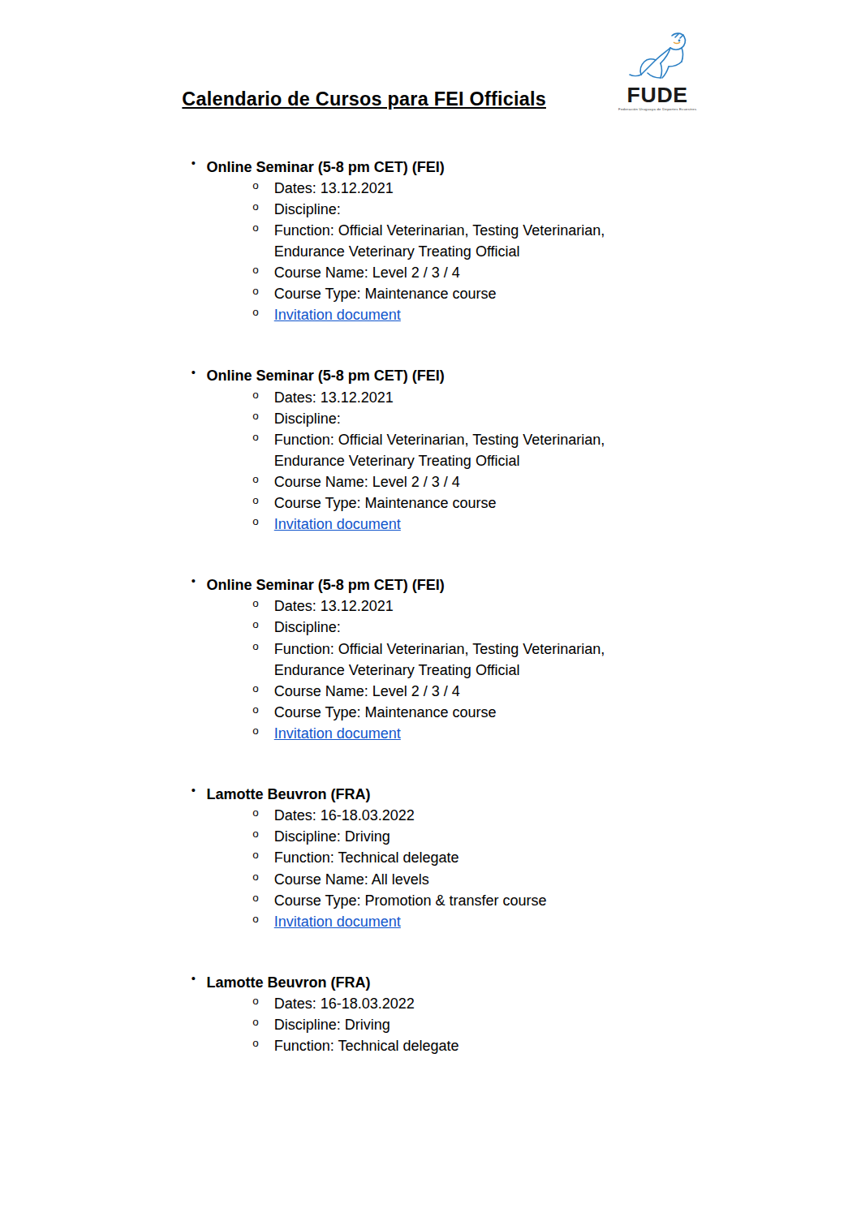FUDE
Federación Uruguaya de Deportes Ecuestres
Calendario de Cursos para FEI Officials
Online Seminar (5-8 pm CET) (FEI)
Dates: 13.12.2021
Discipline:
Function: Official Veterinarian, Testing Veterinarian,
Endurance Veterinary Treating Official
Course Name: Level 2 / 3 / 4
Course Type: Maintenance course
Invitation document
Online Seminar (5-8 pm CET) (FEI)
Dates: 13.12.2021
Discipline:
Function: Official Veterinarian, Testing Veterinarian,
Endurance Veterinary Treating Official
Course Name: Level 2 / 3 / 4
Course Type: Maintenance course
Invitation document
Online Seminar (5-8 pm CET) (FEI)
Dates: 13.12.2021
Discipline:
Function: Official Veterinarian, Testing Veterinarian,
Endurance Veterinary Treating Official
Course Name: Level 2 / 3 / 4
Course Type: Maintenance course
Invitation document
Lamotte Beuvron (FRA)
Dates: 16-18.03.2022
Discipline: Driving
Function: Technical delegate
Course Name: All levels
Course Type: Promotion & transfer course
Invitation document
Lamotte Beuvron (FRA)
Dates: 16-18.03.2022
Discipline: Driving
Function: Technical delegate